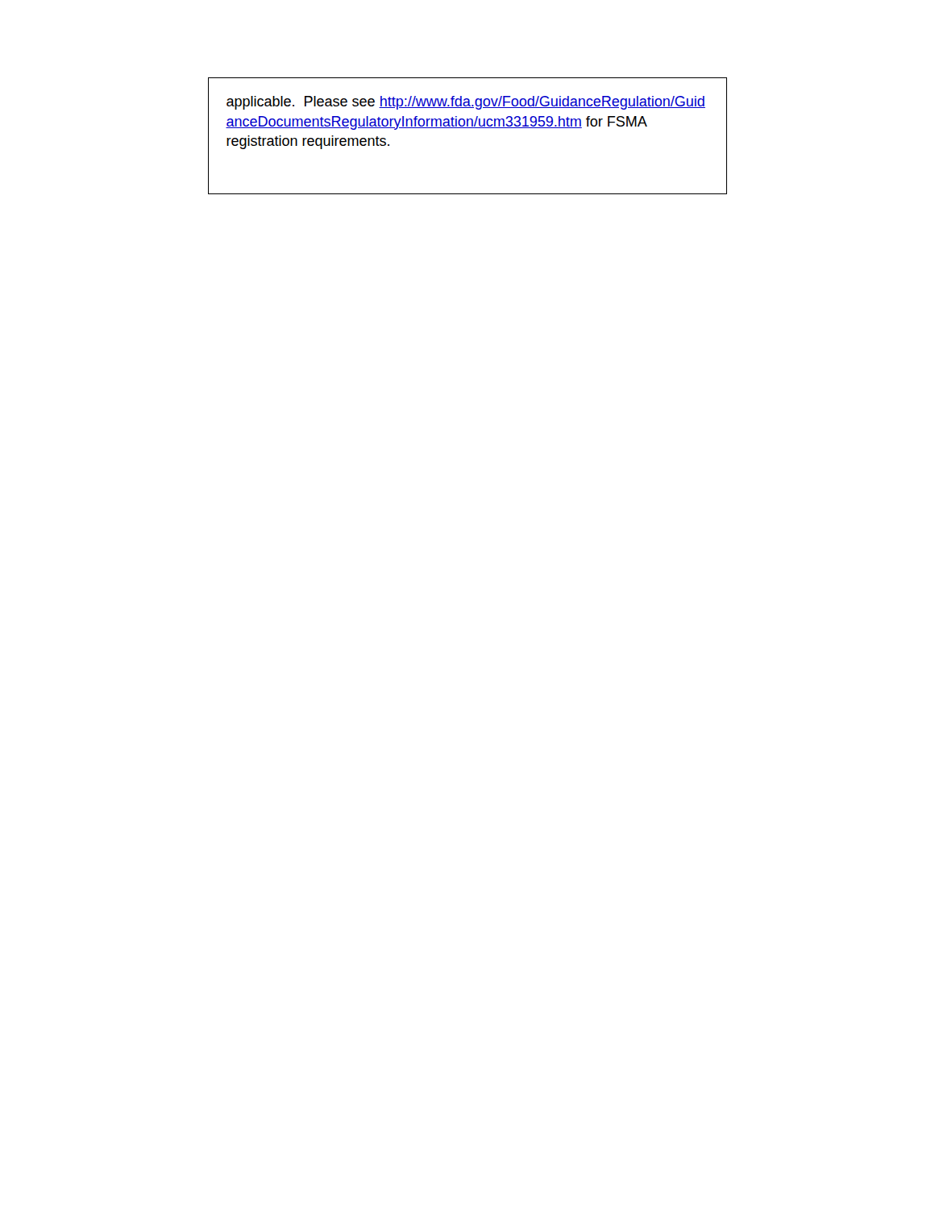applicable. Please see http://www.fda.gov/Food/GuidanceRegulation/GuidanceDocumentsRegulatoryInformation/ucm331959.htm for FSMA registration requirements.